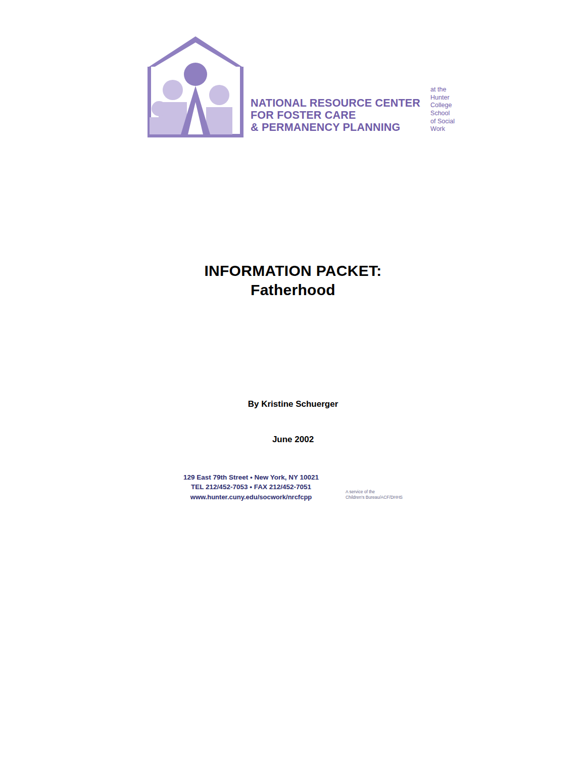NATIONAL RESOURCE CENTER
FOR FOSTER CARE
& PERMANENCY PLANNING
at the Hunter College
School of Social Work
INFORMATION PACKET:
Fatherhood
By Kristine Schuerger
June 2002
129 East 79th Street • New York, NY 10021
TEL 212/452-7053 • FAX 212/452-7051
www.hunter.cuny.edu/socwork/nrcfcpp
A service of the
Children's Bureau/ACF/DHHS